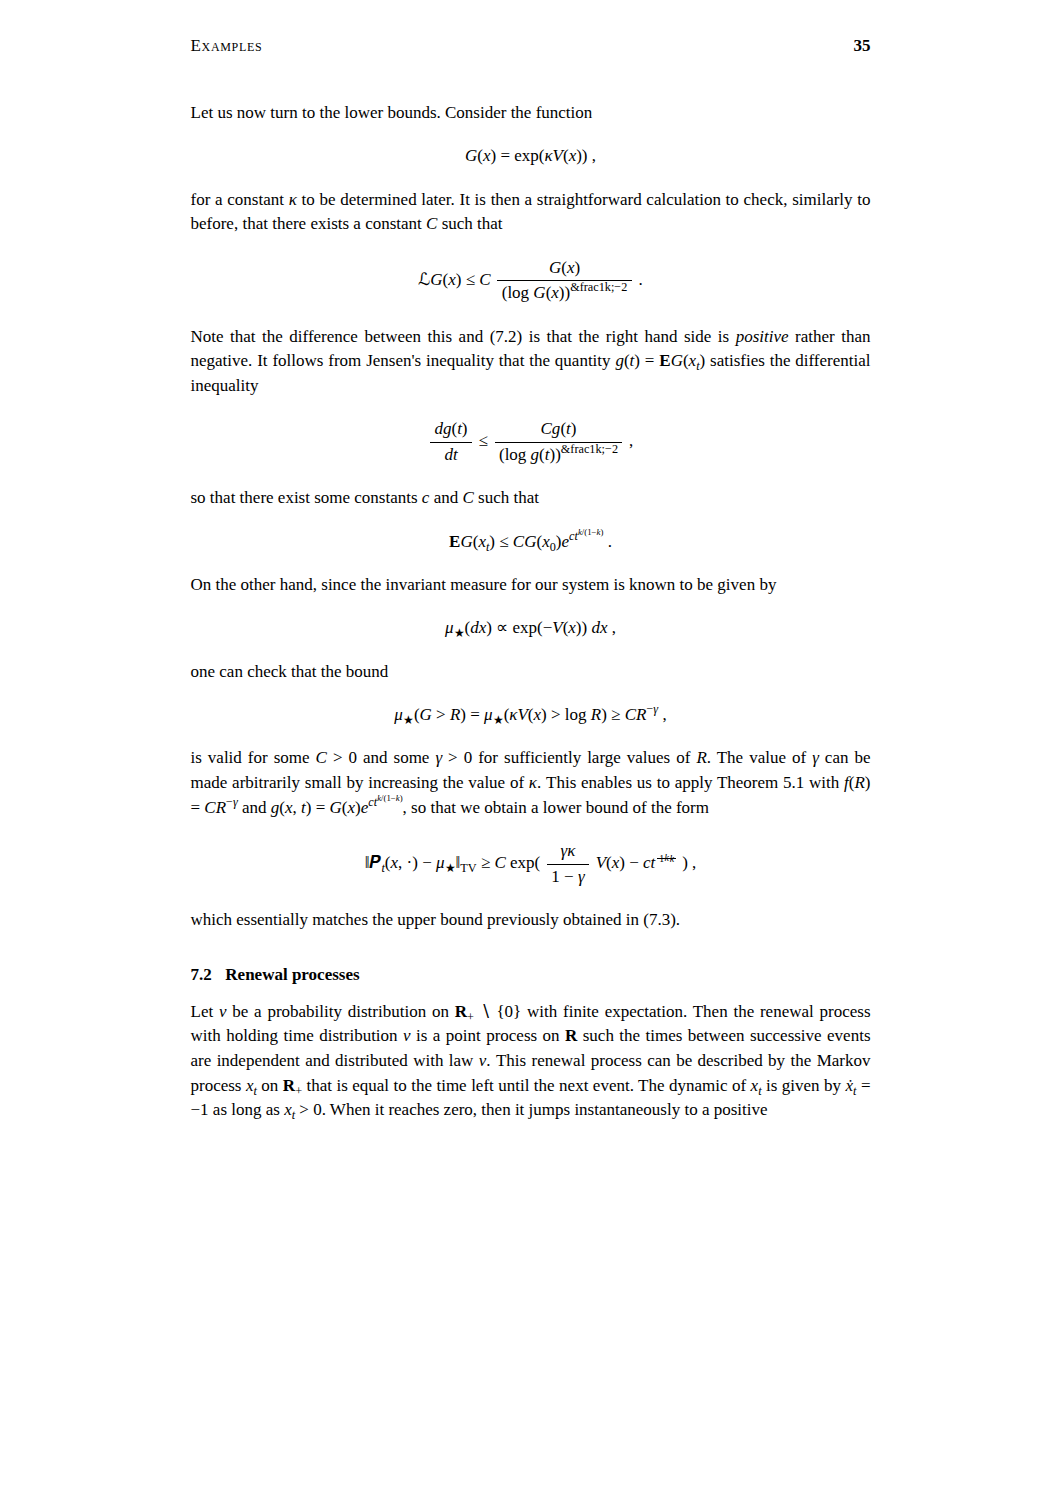Examples 35
Let us now turn to the lower bounds. Consider the function
G(x) = exp(κV(x)) ,
for a constant κ to be determined later. It is then a straightforward calculation to check, similarly to before, that there exists a constant C such that
ℒG(x) ≤ C G(x) (log G(x))&frac1k;−2 .
Note that the difference between this and (7.2) is that the right hand side is positive rather than negative. It follows from Jensen's inequality that the quantity g(t) = EG(xt) satisfies the differential inequality
dg(t) dt ≤ Cg(t) (log g(t))&frac1k;−2 ,
so that there exist some constants c and C such that
EG(xt) ≤ CG(x0)ectk/(1−k) .
On the other hand, since the invariant measure for our system is known to be given by
μ★(dx) ∝ exp(−V(x)) dx ,
one can check that the bound
μ★(G > R) = μ★(κV(x) > log R) ≥ CR−γ ,
is valid for some C > 0 and some γ > 0 for sufficiently large values of R. The value of γ can be made arbitrarily small by increasing the value of κ. This enables us to apply Theorem 5.1 with f(R) = CR−γ and g(x, t) = G(x)ectk/(1−k), so that we obtain a lower bound of the form
‖𝑷t(x, ·) − μ★‖TV ≥ C exp( γκ 1 − γ V(x) − ctk 1−k ) ,
which essentially matches the upper bound previously obtained in (7.3).
7.2 Renewal processes
Let ν be a probability distribution on R+ ∖ {0} with finite expectation. Then the renewal process with holding time distribution ν is a point process on R such the times between successive events are independent and distributed with law ν. This renewal process can be described by the Markov process xt on R+ that is equal to the time left until the next event. The dynamic of xt is given by ẋt = −1 as long as xt > 0. When it reaches zero, then it jumps instantaneously to a positive